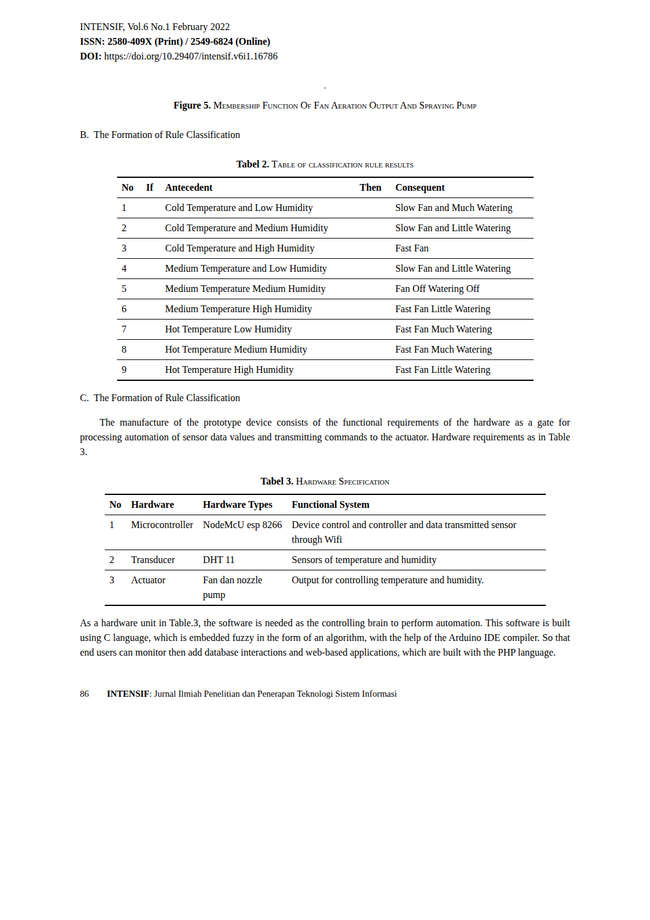INTENSIF, Vol.6 No.1 February 2022
ISSN: 2580-409X (Print) / 2549-6824 (Online)
DOI: https://doi.org/10.29407/intensif.v6i1.16786
Figure 5. Membership Function Of Fan Aeration Output And Spraying Pump
B. The Formation of Rule Classification
Tabel 2. Table of classification rule results
| No | If | Antecedent | Then | Consequent |
| --- | --- | --- | --- | --- |
| 1 | | Cold Temperature and Low Humidity | | Slow Fan and Much Watering |
| 2 | | Cold Temperature and Medium Humidity | | Slow Fan and Little Watering |
| 3 | | Cold Temperature and High Humidity | | Fast Fan |
| 4 | | Medium Temperature and Low Humidity | | Slow Fan and Little Watering |
| 5 | | Medium Temperature Medium Humidity | | Fan Off Watering Off |
| 6 | | Medium Temperature High Humidity | | Fast Fan Little Watering |
| 7 | | Hot Temperature Low Humidity | | Fast Fan Much Watering |
| 8 | | Hot Temperature Medium Humidity | | Fast Fan Much Watering |
| 9 | | Hot Temperature High Humidity | | Fast Fan Little Watering |
C. The Formation of Rule Classification
The manufacture of the prototype device consists of the functional requirements of the hardware as a gate for processing automation of sensor data values and transmitting commands to the actuator. Hardware requirements as in Table 3.
Tabel 3. Hardware Specification
| No | Hardware | Hardware Types | Functional System |
| --- | --- | --- | --- |
| 1 | Microcontroller | NodeMcU esp 8266 | Device control and controller and data transmitted sensor through Wifi |
| 2 | Transducer | DHT 11 | Sensors of temperature and humidity |
| 3 | Actuator | Fan dan nozzle pump | Output for controlling temperature and humidity. |
As a hardware unit in Table.3, the software is needed as the controlling brain to perform automation. This software is built using C language, which is embedded fuzzy in the form of an algorithm, with the help of the Arduino IDE compiler. So that end users can monitor then add database interactions and web-based applications, which are built with the PHP language.
86 INTENSIF: Jurnal Ilmiah Penelitian dan Penerapan Teknologi Sistem Informasi